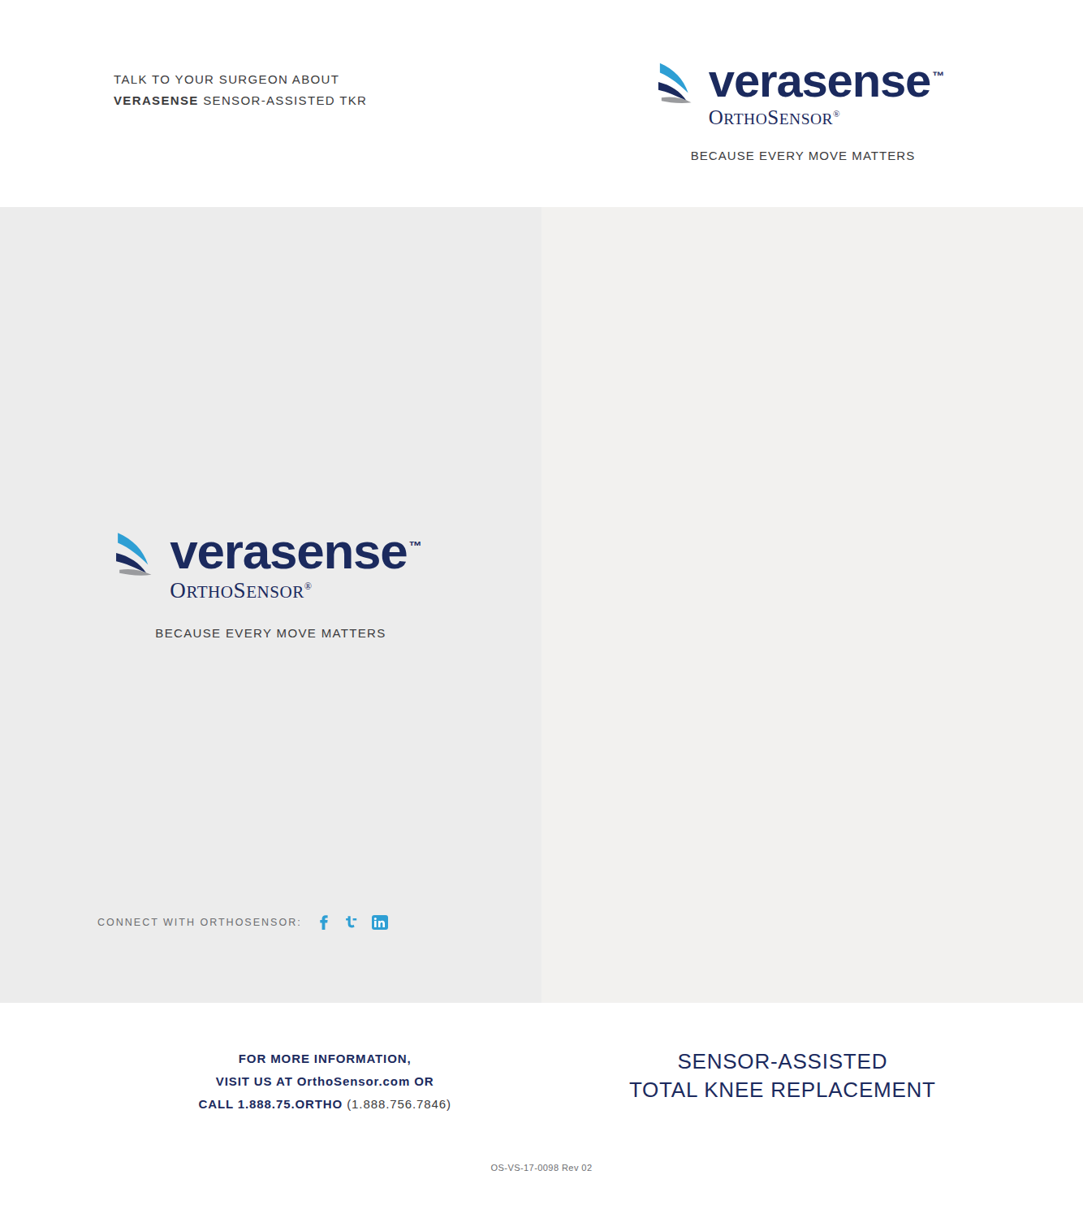TALK TO YOUR SURGEON ABOUT
VERASENSE SENSOR-ASSISTED TKR
verasense™ ORTHOSENSOR®
BECAUSE EVERY MOVE MATTERS
verasense™ ORTHOSENSOR®
BECAUSE EVERY MOVE MATTERS
CONNECT WITH ORTHOSENSOR:
FOR MORE INFORMATION,
VISIT US AT OrthoSensor.com OR
CALL 1.888.75.ORTHO (1.888.756.7846)
SENSOR-ASSISTED
TOTAL KNEE REPLACEMENT
OS-VS-17-0098 Rev 02